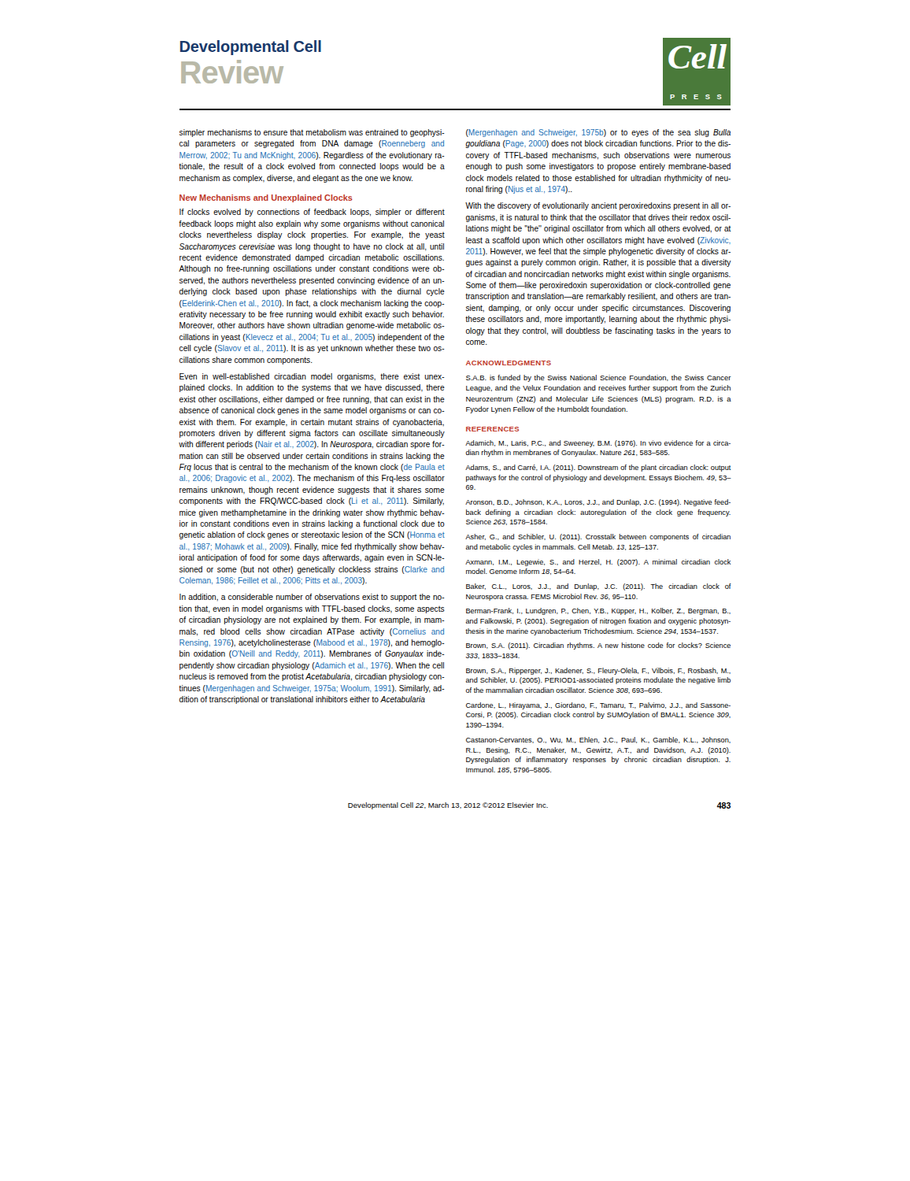Developmental Cell
Review
Cell
P R E S S
simpler mechanisms to ensure that metabolism was entrained to geophysical parameters or segregated from DNA damage (Roenneberg and Merrow, 2002; Tu and McKnight, 2006). Regardless of the evolutionary rationale, the result of a clock evolved from connected loops would be a mechanism as complex, diverse, and elegant as the one we know.
New Mechanisms and Unexplained Clocks
If clocks evolved by connections of feedback loops, simpler or different feedback loops might also explain why some organisms without canonical clocks nevertheless display clock properties. For example, the yeast Saccharomyces cerevisiae was long thought to have no clock at all, until recent evidence demonstrated damped circadian metabolic oscillations. Although no free-running oscillations under constant conditions were observed, the authors nevertheless presented convincing evidence of an underlying clock based upon phase relationships with the diurnal cycle (Eelderink-Chen et al., 2010). In fact, a clock mechanism lacking the cooperativity necessary to be free running would exhibit exactly such behavior. Moreover, other authors have shown ultradian genome-wide metabolic oscillations in yeast (Klevecz et al., 2004; Tu et al., 2005) independent of the cell cycle (Slavov et al., 2011). It is as yet unknown whether these two oscillations share common components.
Even in well-established circadian model organisms, there exist unexplained clocks. In addition to the systems that we have discussed, there exist other oscillations, either damped or free running, that can exist in the absence of canonical clock genes in the same model organisms or can coexist with them. For example, in certain mutant strains of cyanobacteria, promoters driven by different sigma factors can oscillate simultaneously with different periods (Nair et al., 2002). In Neurospora, circadian spore formation can still be observed under certain conditions in strains lacking the Frq locus that is central to the mechanism of the known clock (de Paula et al., 2006; Dragovic et al., 2002). The mechanism of this Frq-less oscillator remains unknown, though recent evidence suggests that it shares some components with the FRQ/WCC-based clock (Li et al., 2011). Similarly, mice given methamphetamine in the drinking water show rhythmic behavior in constant conditions even in strains lacking a functional clock due to genetic ablation of clock genes or stereotaxic lesion of the SCN (Honma et al., 1987; Mohawk et al., 2009). Finally, mice fed rhythmically show behavioral anticipation of food for some days afterwards, again even in SCN-lesioned or some (but not other) genetically clockless strains (Clarke and Coleman, 1986; Feillet et al., 2006; Pitts et al., 2003).
In addition, a considerable number of observations exist to support the notion that, even in model organisms with TTFL-based clocks, some aspects of circadian physiology are not explained by them. For example, in mammals, red blood cells show circadian ATPase activity (Cornelius and Rensing, 1976), acetylcholinesterase (Mabood et al., 1978), and hemoglobin oxidation (O'Neill and Reddy, 2011). Membranes of Gonyaulax independently show circadian physiology (Adamich et al., 1976). When the cell nucleus is removed from the protist Acetabularia, circadian physiology continues (Mergenhagen and Schweiger, 1975a; Woolum, 1991). Similarly, addition of transcriptional or translational inhibitors either to Acetabularia
(Mergenhagen and Schweiger, 1975b) or to eyes of the sea slug Bulla gouldiana (Page, 2000) does not block circadian functions. Prior to the discovery of TTFL-based mechanisms, such observations were numerous enough to push some investigators to propose entirely membrane-based clock models related to those established for ultradian rhythmicity of neuronal firing (Njus et al., 1974)..
With the discovery of evolutionarily ancient peroxiredoxins present in all organisms, it is natural to think that the oscillator that drives their redox oscillations might be ''the'' original oscillator from which all others evolved, or at least a scaffold upon which other oscillators might have evolved (Zivkovic, 2011). However, we feel that the simple phylogenetic diversity of clocks argues against a purely common origin. Rather, it is possible that a diversity of circadian and noncircadian networks might exist within single organisms. Some of them—like peroxiredoxin superoxidation or clock-controlled gene transcription and translation—are remarkably resilient, and others are transient, damping, or only occur under specific circumstances. Discovering these oscillators and, more importantly, learning about the rhythmic physiology that they control, will doubtless be fascinating tasks in the years to come.
ACKNOWLEDGMENTS
S.A.B. is funded by the Swiss National Science Foundation, the Swiss Cancer League, and the Velux Foundation and receives further support from the Zurich Neurozentrum (ZNZ) and Molecular Life Sciences (MLS) program. R.D. is a Fyodor Lynen Fellow of the Humboldt foundation.
REFERENCES
Adamich, M., Laris, P.C., and Sweeney, B.M. (1976). In vivo evidence for a circadian rhythm in membranes of Gonyaulax. Nature 261, 583–585.
Adams, S., and Carré, I.A. (2011). Downstream of the plant circadian clock: output pathways for the control of physiology and development. Essays Biochem. 49, 53–69.
Aronson, B.D., Johnson, K.A., Loros, J.J., and Dunlap, J.C. (1994). Negative feedback defining a circadian clock: autoregulation of the clock gene frequency. Science 263, 1578–1584.
Asher, G., and Schibler, U. (2011). Crosstalk between components of circadian and metabolic cycles in mammals. Cell Metab. 13, 125–137.
Axmann, I.M., Legewie, S., and Herzel, H. (2007). A minimal circadian clock model. Genome Inform 18, 54–64.
Baker, C.L., Loros, J.J., and Dunlap, J.C. (2011). The circadian clock of Neurospora crassa. FEMS Microbiol Rev. 36, 95–110.
Berman-Frank, I., Lundgren, P., Chen, Y.B., Küpper, H., Kolber, Z., Bergman, B., and Falkowski, P. (2001). Segregation of nitrogen fixation and oxygenic photosynthesis in the marine cyanobacterium Trichodesmium. Science 294, 1534–1537.
Brown, S.A. (2011). Circadian rhythms. A new histone code for clocks? Science 333, 1833–1834.
Brown, S.A., Ripperger, J., Kadener, S., Fleury-Olela, F., Vilbois, F., Rosbash, M., and Schibler, U. (2005). PERIOD1-associated proteins modulate the negative limb of the mammalian circadian oscillator. Science 308, 693–696.
Cardone, L., Hirayama, J., Giordano, F., Tamaru, T., Palvimo, J.J., and Sassone-Corsi, P. (2005). Circadian clock control by SUMOylation of BMAL1. Science 309, 1390–1394.
Castanon-Cervantes, O., Wu, M., Ehlen, J.C., Paul, K., Gamble, K.L., Johnson, R.L., Besing, R.C., Menaker, M., Gewirtz, A.T., and Davidson, A.J. (2010). Dysregulation of inflammatory responses by chronic circadian disruption. J. Immunol. 185, 5796–5805.
Developmental Cell 22, March 13, 2012 ©2012 Elsevier Inc.483